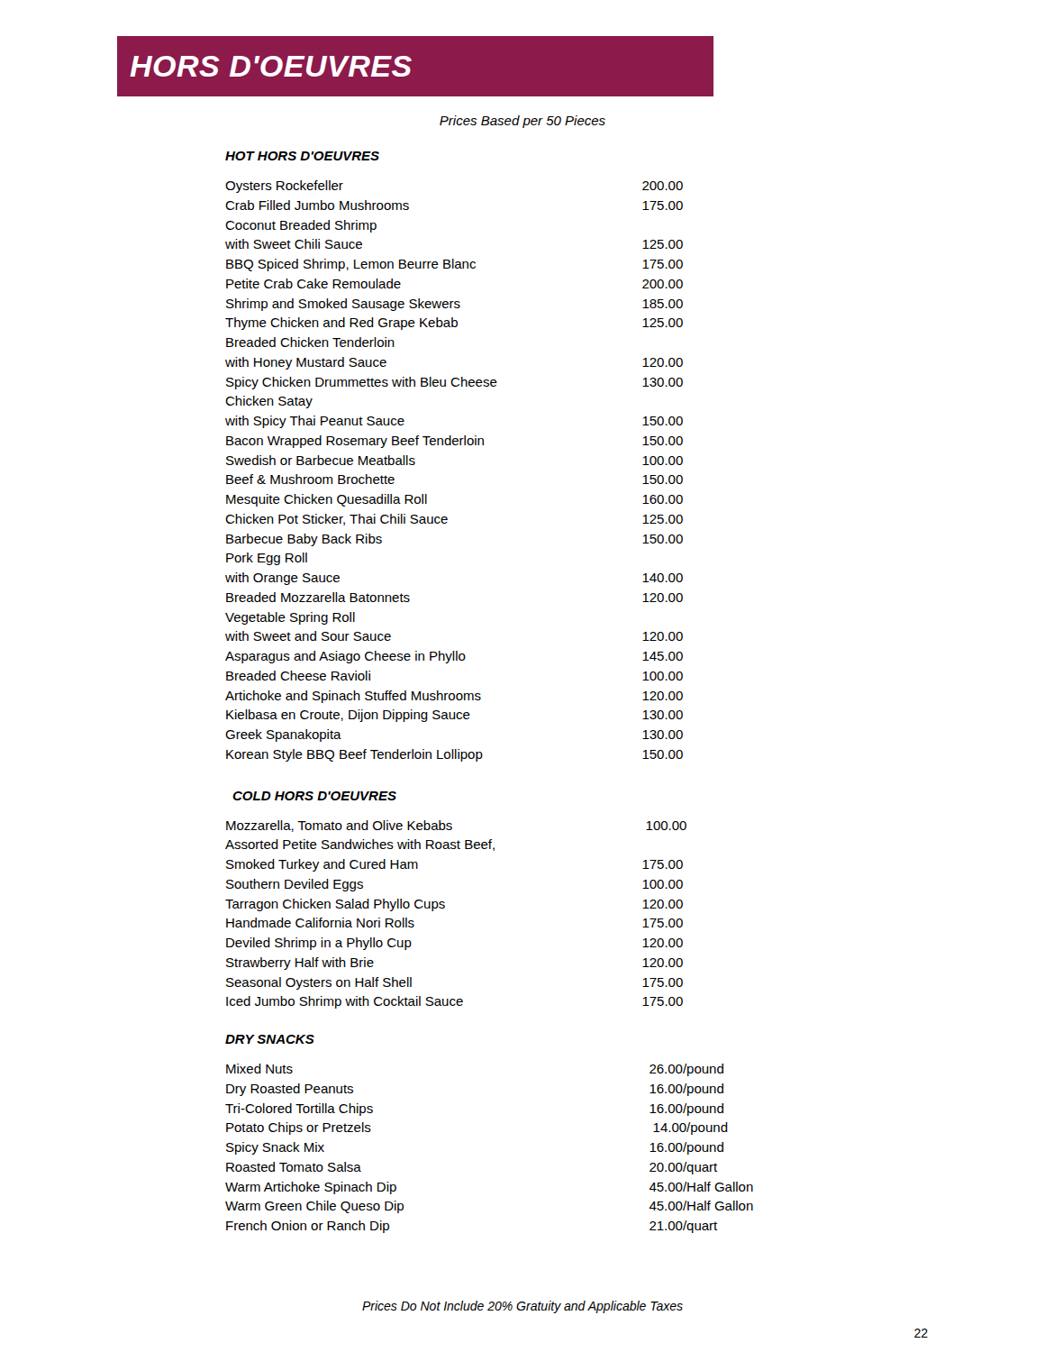HORS D'OEUVRES
Prices Based per 50 Pieces
HOT HORS D'OEUVRES
| Oysters Rockefeller | 200.00 |
| Crab Filled Jumbo Mushrooms | 175.00 |
| Coconut Breaded Shrimp with Sweet Chili Sauce | 125.00 |
| BBQ Spiced Shrimp, Lemon Beurre Blanc | 175.00 |
| Petite Crab Cake Remoulade | 200.00 |
| Shrimp and Smoked Sausage Skewers | 185.00 |
| Thyme Chicken and Red Grape Kebab | 125.00 |
| Breaded Chicken Tenderloin with Honey Mustard Sauce | 120.00 |
| Spicy Chicken Drummettes with Bleu Cheese | 130.00 |
| Chicken Satay with Spicy Thai Peanut Sauce | 150.00 |
| Bacon Wrapped Rosemary Beef Tenderloin | 150.00 |
| Swedish or Barbecue Meatballs | 100.00 |
| Beef & Mushroom Brochette | 150.00 |
| Mesquite Chicken Quesadilla Roll | 160.00 |
| Chicken Pot Sticker, Thai Chili Sauce | 125.00 |
| Barbecue Baby Back Ribs | 150.00 |
| Pork Egg Roll with Orange Sauce | 140.00 |
| Breaded Mozzarella Batonnets | 120.00 |
| Vegetable Spring Roll with Sweet and Sour Sauce | 120.00 |
| Asparagus and Asiago Cheese in Phyllo | 145.00 |
| Breaded Cheese Ravioli | 100.00 |
| Artichoke and Spinach Stuffed Mushrooms | 120.00 |
| Kielbasa en Croute, Dijon Dipping Sauce | 130.00 |
| Greek Spanakopita | 130.00 |
| Korean Style BBQ Beef Tenderloin Lollipop | 150.00 |
COLD HORS D'OEUVRES
| Mozzarella, Tomato and Olive Kebabs | 100.00 |
| Assorted Petite Sandwiches with Roast Beef, Smoked Turkey and Cured Ham | 175.00 |
| Southern Deviled Eggs | 100.00 |
| Tarragon Chicken Salad Phyllo Cups | 120.00 |
| Handmade California Nori Rolls | 175.00 |
| Deviled Shrimp in a Phyllo Cup | 120.00 |
| Strawberry Half with Brie | 120.00 |
| Seasonal Oysters on Half Shell | 175.00 |
| Iced Jumbo Shrimp with Cocktail Sauce | 175.00 |
DRY SNACKS
| Mixed Nuts | 26.00/pound |
| Dry Roasted Peanuts | 16.00/pound |
| Tri-Colored Tortilla Chips | 16.00/pound |
| Potato Chips or Pretzels | 14.00/pound |
| Spicy Snack Mix | 16.00/pound |
| Roasted Tomato Salsa | 20.00/quart |
| Warm Artichoke Spinach Dip | 45.00/Half Gallon |
| Warm Green Chile Queso Dip | 45.00/Half Gallon |
| French Onion or Ranch Dip | 21.00/quart |
Prices Do Not Include 20% Gratuity and Applicable Taxes
22